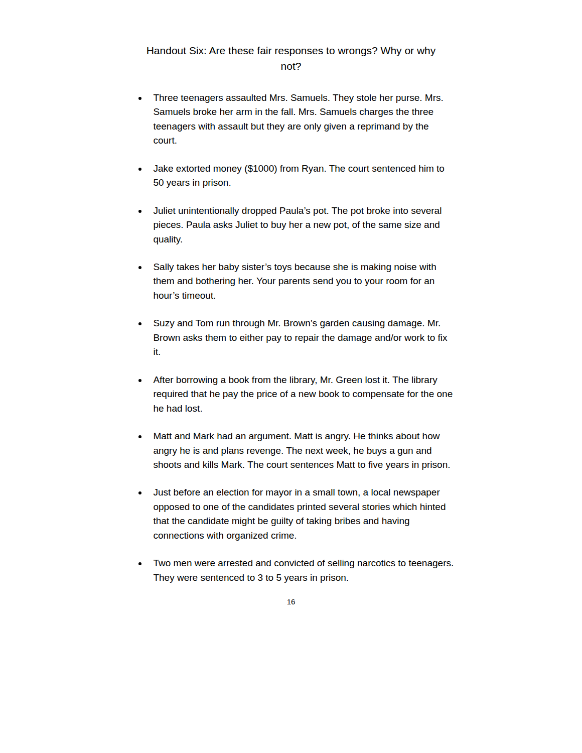Handout Six: Are these fair responses to wrongs? Why or why not?
Three teenagers assaulted Mrs. Samuels. They stole her purse. Mrs. Samuels broke her arm in the fall. Mrs. Samuels charges the three teenagers with assault but they are only given a reprimand by the court.
Jake extorted money ($1000) from Ryan. The court sentenced him to 50 years in prison.
Juliet unintentionally dropped Paula’s pot. The pot broke into several pieces. Paula asks Juliet to buy her a new pot, of the same size and quality.
Sally takes her baby sister’s toys because she is making noise with them and bothering her. Your parents send you to your room for an hour’s timeout.
Suzy and Tom run through Mr. Brown’s garden causing damage. Mr. Brown asks them to either pay to repair the damage and/or work to fix it.
After borrowing a book from the library, Mr. Green lost it. The library required that he pay the price of a new book to compensate for the one he had lost.
Matt and Mark had an argument. Matt is angry. He thinks about how angry he is and plans revenge. The next week, he buys a gun and shoots and kills Mark. The court sentences Matt to five years in prison.
Just before an election for mayor in a small town, a local newspaper opposed to one of the candidates printed several stories which hinted that the candidate might be guilty of taking bribes and having connections with organized crime.
Two men were arrested and convicted of selling narcotics to teenagers. They were sentenced to 3 to 5 years in prison.
16